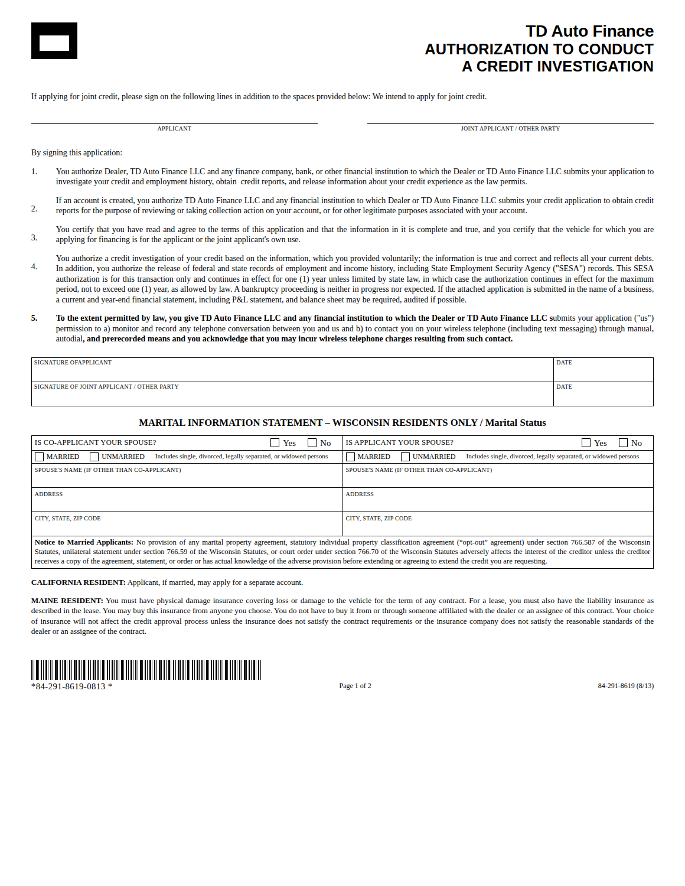TD Auto Finance
AUTHORIZATION TO CONDUCT
A CREDIT INVESTIGATION
If applying for joint credit, please sign on the following lines in addition to the spaces provided below: We intend to apply for joint credit.
APPLICANT
JOINT APPLICANT / OTHER PARTY
By signing this application:
You authorize Dealer, TD Auto Finance LLC and any finance company, bank, or other financial institution to which the Dealer or TD Auto Finance LLC submits your application to investigate your credit and employment history, obtain credit reports, and release information about your credit experience as the law permits.
If an account is created, you authorize TD Auto Finance LLC and any financial institution to which Dealer or TD Auto Finance LLC submits your credit application to obtain credit reports for the purpose of reviewing or taking collection action on your account, or for other legitimate purposes associated with your account.
You certify that you have read and agree to the terms of this application and that the information in it is complete and true, and you certify that the vehicle for which you are applying for financing is for the applicant or the joint applicant's own use.
You authorize a credit investigation of your credit based on the information, which you provided voluntarily; the information is true and correct and reflects all your current debts. In addition, you authorize the release of federal and state records of employment and income history, including State Employment Security Agency ("SESA") records. This SESA authorization is for this transaction only and continues in effect for one (1) year unless limited by state law, in which case the authorization continues in effect for the maximum period, not to exceed one (1) year, as allowed by law. A bankruptcy proceeding is neither in progress nor expected. If the attached application is submitted in the name of a business, a current and year-end financial statement, including P&L statement, and balance sheet may be required, audited if possible.
To the extent permitted by law, you give TD Auto Finance LLC and any financial institution to which the Dealer or TD Auto Finance LLC submits your application ("us") permission to a) monitor and record any telephone conversation between you and us and b) to contact you on your wireless telephone (including text messaging) through manual, autodial, and prerecorded means and you acknowledge that you may incur wireless telephone charges resulting from such contact.
| SIGNATURE OFAPPLICANT | DATE |
| SIGNATURE OF JOINT APPLICANT / OTHER PARTY | DATE |
MARITAL INFORMATION STATEMENT – WISCONSIN RESIDENTS ONLY / Marital Status
| IS CO-APPLICANT YOUR SPOUSE? Yes No | IS APPLICANT YOUR SPOUSE? Yes No |
| MARRIED UNMARRIED Includes single, divorced, legally separated, or widowed persons | MARRIED UNMARRIED Includes single, divorced, legally separated, or widowed persons |
| SPOUSE'S NAME (IF OTHER THAN CO-APPLICANT) | SPOUSE'S NAME (IF OTHER THAN CO-APPLICANT) |
| ADDRESS | ADDRESS |
| CITY, STATE, ZIP CODE | CITY, STATE, ZIP CODE |
| Notice to Married Applicants: No provision of any marital property agreement, statutory individual property classification agreement (“opt-out” agreement) under section 766.587 of the Wisconsin Statutes, unilateral statement under section 766.59 of the Wisconsin Statutes, or court order under section 766.70 of the Wisconsin Statutes adversely affects the interest of the creditor unless the creditor receives a copy of the agreement, statement, or order or has actual knowledge of the adverse provision before extending or agreeing to extend the credit you are requesting. |
CALIFORNIA RESIDENT: Applicant, if married, may apply for a separate account.
MAINE RESIDENT: You must have physical damage insurance covering loss or damage to the vehicle for the term of any contract. For a lease, you must also have the liability insurance as described in the lease. You may buy this insurance from anyone you choose. You do not have to buy it from or through someone affiliated with the dealer or an assignee of this contract. Your choice of insurance will not affect the credit approval process unless the insurance does not satisfy the contract requirements or the insurance company does not satisfy the reasonable standards of the dealer or an assignee of the contract.
*84-291-8619-0813 *
Page 1 of 2
84-291-8619 (8/13)